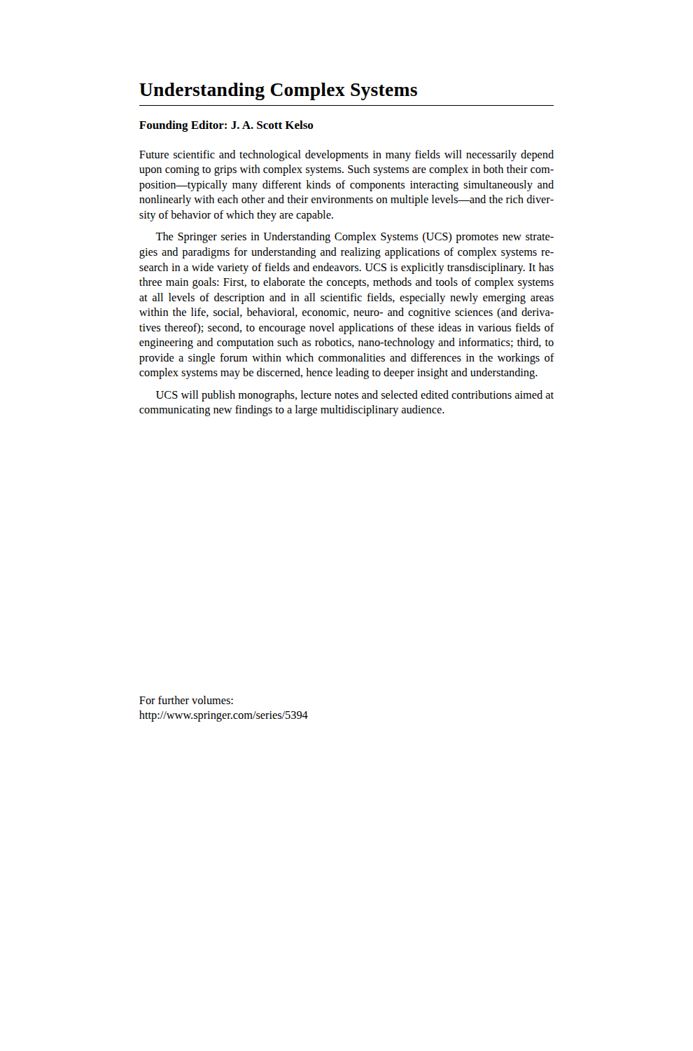Understanding Complex Systems
Founding Editor: J. A. Scott Kelso
Future scientific and technological developments in many fields will necessarily depend upon coming to grips with complex systems. Such systems are complex in both their composition—typically many different kinds of components interacting simultaneously and nonlinearly with each other and their environments on multiple levels—and the rich diversity of behavior of which they are capable.
The Springer series in Understanding Complex Systems (UCS) promotes new strategies and paradigms for understanding and realizing applications of complex systems research in a wide variety of fields and endeavors. UCS is explicitly transdisciplinary. It has three main goals: First, to elaborate the concepts, methods and tools of complex systems at all levels of description and in all scientific fields, especially newly emerging areas within the life, social, behavioral, economic, neuro- and cognitive sciences (and derivatives thereof); second, to encourage novel applications of these ideas in various fields of engineering and computation such as robotics, nano-technology and informatics; third, to provide a single forum within which commonalities and differences in the workings of complex systems may be discerned, hence leading to deeper insight and understanding.
UCS will publish monographs, lecture notes and selected edited contributions aimed at communicating new findings to a large multidisciplinary audience.
For further volumes:
http://www.springer.com/series/5394